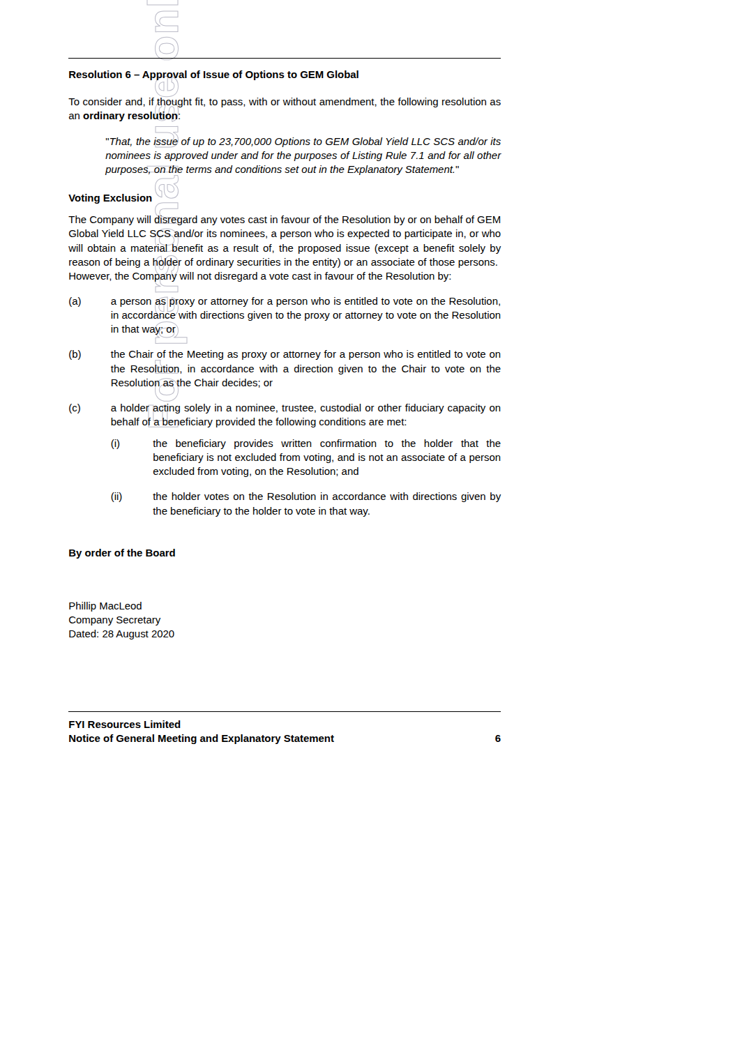For personal use only
Resolution 6 – Approval of Issue of Options to GEM Global
To consider and, if thought fit, to pass, with or without amendment, the following resolution as an ordinary resolution:
"That, the issue of up to 23,700,000 Options to GEM Global Yield LLC SCS and/or its nominees is approved under and for the purposes of Listing Rule 7.1 and for all other purposes, on the terms and conditions set out in the Explanatory Statement."
Voting Exclusion
The Company will disregard any votes cast in favour of the Resolution by or on behalf of GEM Global Yield LLC SCS and/or its nominees, a person who is expected to participate in, or who will obtain a material benefit as a result of, the proposed issue (except a benefit solely by reason of being a holder of ordinary securities in the entity) or an associate of those persons. However, the Company will not disregard a vote cast in favour of the Resolution by:
(a) a person as proxy or attorney for a person who is entitled to vote on the Resolution, in accordance with directions given to the proxy or attorney to vote on the Resolution in that way; or
(b) the Chair of the Meeting as proxy or attorney for a person who is entitled to vote on the Resolution, in accordance with a direction given to the Chair to vote on the Resolution as the Chair decides; or
(c) a holder acting solely in a nominee, trustee, custodial or other fiduciary capacity on behalf of a beneficiary provided the following conditions are met:
(i) the beneficiary provides written confirmation to the holder that the beneficiary is not excluded from voting, and is not an associate of a person excluded from voting, on the Resolution; and
(ii) the holder votes on the Resolution in accordance with directions given by the beneficiary to the holder to vote in that way.
By order of the Board
Phillip MacLeod
Company Secretary
Dated: 28 August 2020
FYI Resources Limited
Notice of General Meeting and Explanatory Statement 6